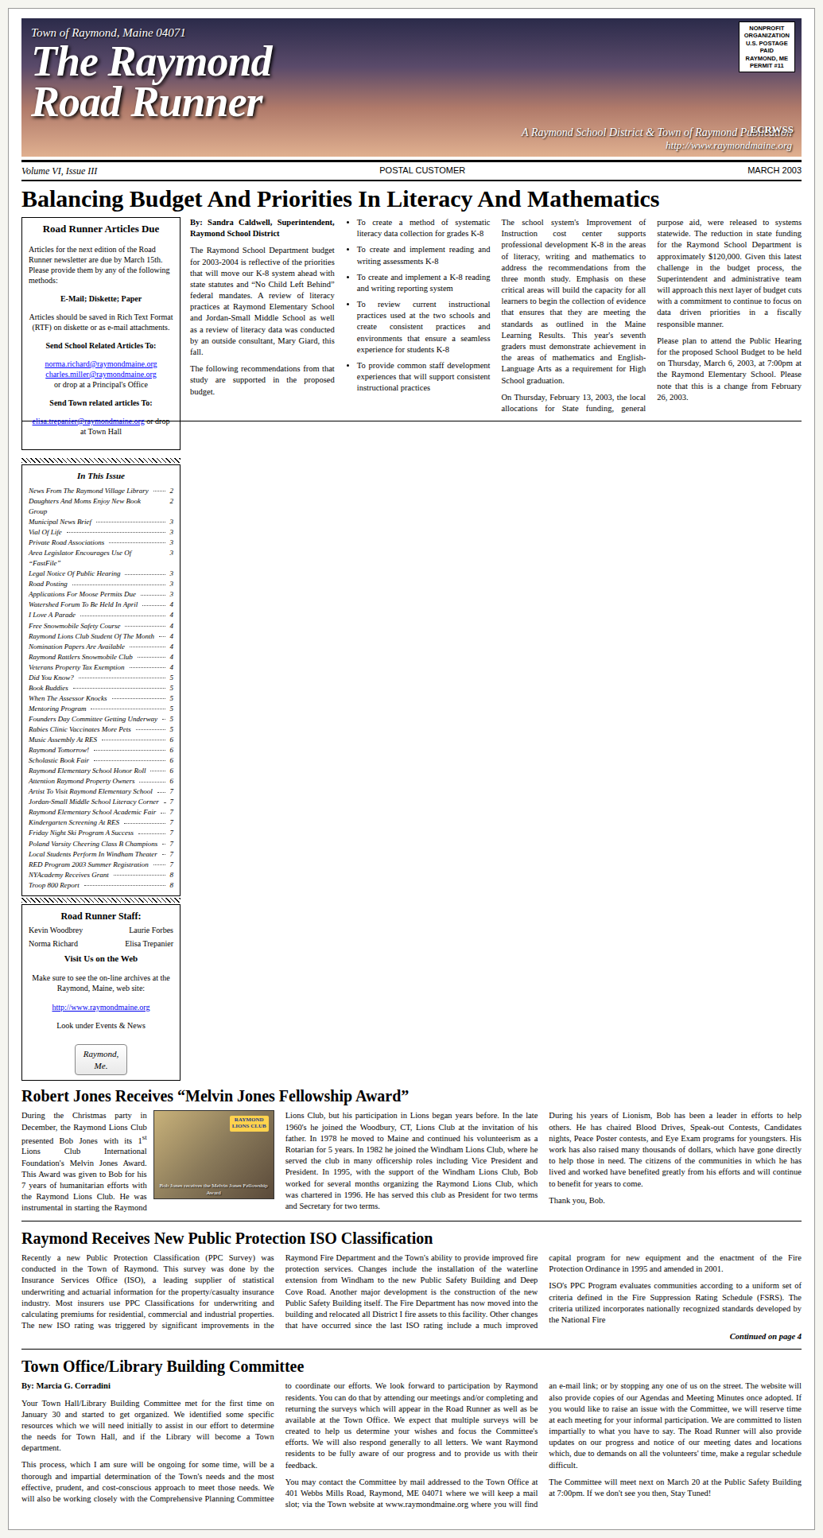NONPROFIT
ORGANIZATION
U.S. POSTAGE
PAID
RAYMOND, ME
PERMIT #11
Town of Raymond, Maine 04071
The Raymond
Road Runner
ECRWSS
A Raymond School District & Town of Raymond Publication
http://www.raymondmaine.org
Volume VI, Issue III
POSTAL CUSTOMER
MARCH 2003
Balancing Budget And Priorities In Literacy And Mathematics
Road Runner Articles Due
Articles for the next edition of the Road Runner newsletter are due by March 15th. Please provide them by any of the following methods:
E-Mail; Diskette; Paper
Articles should be saved in Rich Text Format (RTF) on diskette or as e-mail attachments.
Send School Related Articles To:
norma.richard@raymondmaine.org
charles.miller@raymondmaine.org
or drop at a Principal's Office
Send Town related articles To:
elisa.trepanier@raymondmaine.org or drop at Town Hall
In This Issue
News From The Raymond Village Library 2
Daughters And Moms Enjoy New Book Group 2
Municipal News Brief 3
Vial Of Life 3
Private Road Associations 3
Area Legislator Encourages Use Of “FastFile” 3
Legal Notice Of Public Hearing 3
Road Posting 3
Applications For Moose Permits Due 3
Watershed Forum To Be Held In April 4
I Love A Parade 4
Free Snowmobile Safety Course 4
Raymond Lions Club Student Of The Month 4
Nomination Papers Are Available 4
Raymond Rattlers Snowmobile Club 4
Veterans Property Tax Exemption 4
Did You Know? 5
Book Buddies 5
When The Assessor Knocks 5
Mentoring Program 5
Founders Day Committee Getting Underway 5
Rabies Clinic Vaccinates More Pets 5
Music Assembly At RES 6
Raymond Tomorrow! 6
Scholastic Book Fair 6
Raymond Elementary School Honor Roll 6
Attention Raymond Property Owners 6
Artist To Visit Raymond Elementary School 7
Jordan-Small Middle School Literacy Corner 7
Raymond Elementary School Academic Fair 7
Kindergarten Screening At RES 7
Friday Night Ski Program A Success 7
Poland Varsity Cheering Class B Champions 7
Local Students Perform In Windham Theater 7
RED Program 2003 Summer Registration 7
NYAcademy Receives Grant 8
Troop 800 Report 8
Road Runner Staff:
Kevin Woodbrey Laurie Forbes
Norma Richard Elisa Trepanier
Visit Us on the Web
Make sure to see the on-line archives at the Raymond, Maine, web site:
http://www.raymondmaine.org
Look under Events & News
Raymond,
Me.
By: Sandra Caldwell, Superintendent, Raymond School District
The Raymond School Department budget for 2003-2004 is reflective of the priorities that will move our K-8 system ahead with state statutes and “No Child Left Behind” federal mandates. A review of literacy practices at Raymond Elementary School and Jordan-Small Middle School as well as a review of literacy data was conducted by an outside consultant, Mary Giard, this fall.
The following recommendations from that study are supported in the proposed budget.
To create a method of systematic literacy data collection for grades K-8
To create and implement reading and writing assessments K-8
To create and implement a K-8 reading and writing reporting system
To review current instructional practices used at the two schools and create consistent practices and environments that ensure a seamless experience for students K-8
To provide common staff development experiences that will support consistent instructional practices
The school system's Improvement of Instruction cost center supports professional development K-8 in the areas of literacy, writing and mathematics to address the recommendations from the three month study. Emphasis on these critical areas will build the capacity for all learners to begin the collection of evidence that ensures that they are meeting the standards as outlined in the Maine Learning Results. This year's seventh graders must demonstrate achievement in the areas of mathematics and English-Language Arts as a requirement for High School graduation.
On Thursday, February 13, 2003, the local allocations for State funding, general purpose aid, were released to systems statewide. The reduction in state funding for the Raymond School Department is approximately $120,000. Given this latest challenge in the budget process, the Superintendent and administrative team will approach this next layer of budget cuts with a commitment to continue to focus on data driven priorities in a fiscally responsible manner.
Please plan to attend the Public Hearing for the proposed School Budget to be held on Thursday, March 6, 2003, at 7:00pm at the Raymond Elementary School. Please note that this is a change from February 26, 2003.
Robert Jones Receives “Melvin Jones Fellowship Award”
RAYMOND
LIONS CLUB
Bob Jones receives the Melvin Jones Fellowship Award
During the Christmas party in December, the Raymond Lions Club presented Bob Jones with its 1st Lions Club International Foundation's Melvin Jones Award. This Award was given to Bob for his 7 years of humanitarian efforts with the Raymond Lions Club. He was instrumental in starting the Raymond Lions Club, but his participation in Lions began years before. In the late 1960's he joined the Woodbury, CT, Lions Club at the invitation of his father. In 1978 he moved to Maine and continued his volunteerism as a Rotarian for 5 years. In 1982 he joined the Windham Lions Club, where he served the club in many officership roles including Vice President and President. In 1995, with the support of the Windham Lions Club, Bob worked for several months organizing the Raymond Lions Club, which was chartered in 1996. He has served this club as President for two terms and Secretary for two terms.
During his years of Lionism, Bob has been a leader in efforts to help others. He has chaired Blood Drives, Speak-out Contests, Candidates nights, Peace Poster contests, and Eye Exam programs for youngsters. His work has also raised many thousands of dollars, which have gone directly to help those in need. The citizens of the communities in which he has lived and worked have benefited greatly from his efforts and will continue to benefit for years to come.
Thank you, Bob.
Raymond Receives New Public Protection ISO Classification
Recently a new Public Protection Classification (PPC Survey) was conducted in the Town of Raymond. This survey was done by the Insurance Services Office (ISO), a leading supplier of statistical underwriting and actuarial information for the property/casualty insurance industry. Most insurers use PPC Classifications for underwriting and calculating premiums for residential, commercial and industrial properties. The new ISO rating was triggered by significant improvements in the Raymond Fire Department and the Town's ability to provide improved fire protection services. Changes include the installation of the waterline extension from Windham to the new Public Safety Building and Deep Cove Road. Another major development is the construction of the new Public Safety Building itself. The Fire Department has now moved into the building and relocated all District I fire assets to this facility. Other changes that have occurred since the last ISO rating include a much improved capital program for new equipment and the enactment of the Fire Protection Ordinance in 1995 and amended in 2001.
ISO's PPC Program evaluates communities according to a uniform set of criteria defined in the Fire Suppression Rating Schedule (FSRS). The criteria utilized incorporates nationally recognized standards developed by the National Fire
Continued on page 4
Town Office/Library Building Committee
By: Marcia G. Corradini
Your Town Hall/Library Building Committee met for the first time on January 30 and started to get organized. We identified some specific resources which we will need initially to assist in our effort to determine the needs for Town Hall, and if the Library will become a Town department.
This process, which I am sure will be ongoing for some time, will be a thorough and impartial determination of the Town's needs and the most effective, prudent, and cost-conscious approach to meet those needs. We will also be working closely with the Comprehensive Planning Committee to coordinate our efforts. We look forward to participation by Raymond residents. You can do that by attending our meetings and/or completing and returning the surveys which will appear in the Road Runner as well as be available at the Town Office. We expect that multiple surveys will be created to help us determine your wishes and focus the Committee's efforts. We will also respond generally to all letters. We want Raymond residents to be fully aware of our progress and to provide us with their feedback.
You may contact the Committee by mail addressed to the Town Office at 401 Webbs Mills Road, Raymond, ME 04071 where we will keep a mail slot; via the Town website at www.raymondmaine.org where you will find an e-mail link; or by stopping any one of us on the street. The website will also provide copies of our Agendas and Meeting Minutes once adopted. If you would like to raise an issue with the Committee, we will reserve time at each meeting for your informal participation. We are committed to listen impartially to what you have to say. The Road Runner will also provide updates on our progress and notice of our meeting dates and locations which, due to demands on all the volunteers' time, make a regular schedule difficult.
The Committee will meet next on March 20 at the Public Safety Building at 7:00pm. If we don't see you then, Stay Tuned!